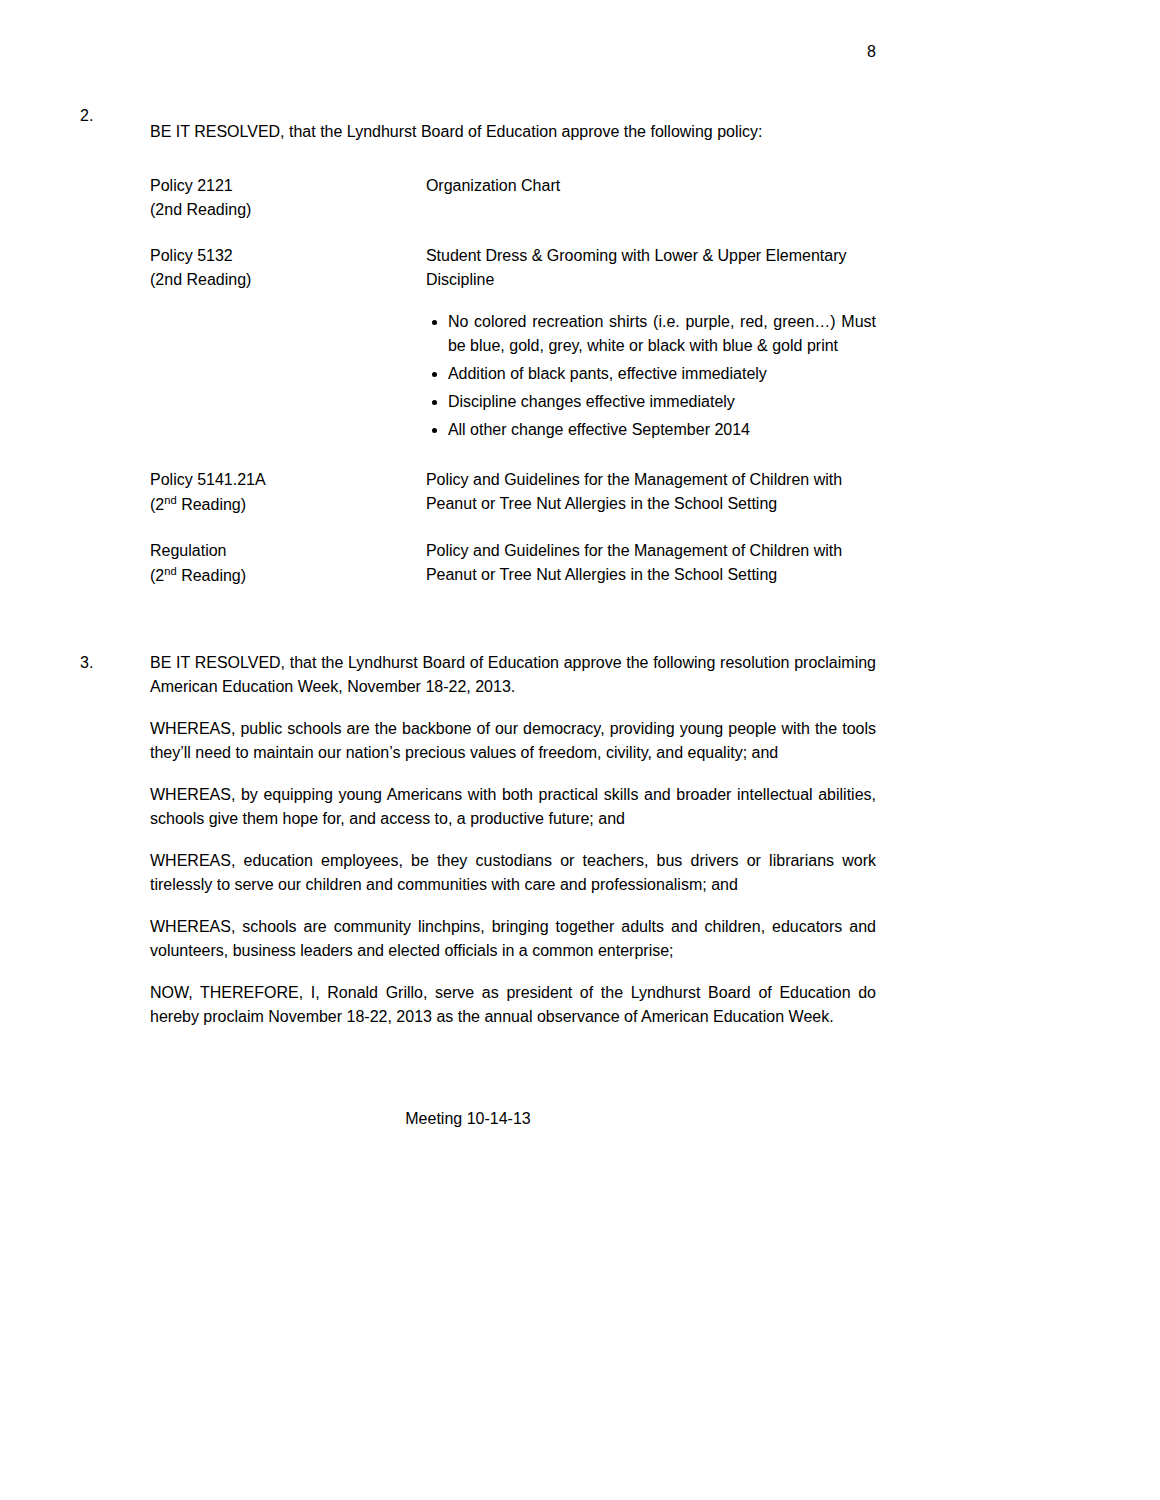8
2.
BE IT RESOLVED, that the Lyndhurst Board of Education approve the following policy:
| Policy 2121 (2nd Reading) | Organization Chart |
| Policy 5132 (2nd Reading) | Student Dress & Grooming with Lower & Upper Elementary Discipline No colored recreation shirts (i.e. purple, red, green…) Must be blue, gold, grey, white or black with blue & gold print Addition of black pants, effective immediately Discipline changes effective immediately All other change effective September 2014 |
| Policy 5141.21A (2 nd Reading) | Policy and Guidelines for the Management of Children with Peanut or Tree Nut Allergies in the School Setting |
| Regulation (2 nd Reading) | Policy and Guidelines for the Management of Children with Peanut or Tree Nut Allergies in the School Setting |
3.
BE IT RESOLVED, that the Lyndhurst Board of Education approve the following resolution proclaiming American Education Week, November 18-22, 2013.
WHEREAS, public schools are the backbone of our democracy, providing young people with the tools they’ll need to maintain our nation’s precious values of freedom, civility, and equality; and
WHEREAS, by equipping young Americans with both practical skills and broader intellectual abilities, schools give them hope for, and access to, a productive future; and
WHEREAS, education employees, be they custodians or teachers, bus drivers or librarians work tirelessly to serve our children and communities with care and professionalism; and
WHEREAS, schools are community linchpins, bringing together adults and children, educators and volunteers, business leaders and elected officials in a common enterprise;
NOW, THEREFORE, I, Ronald Grillo, serve as president of the Lyndhurst Board of Education do hereby proclaim November 18-22, 2013 as the annual observance of American Education Week.
Meeting 10-14-13